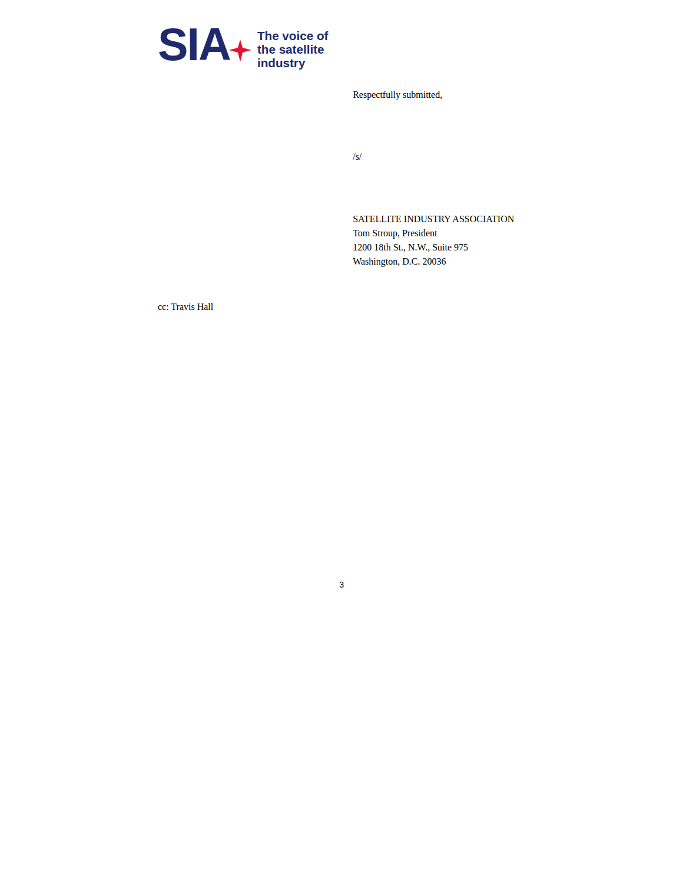SIA
The voice of
the satellite
industry
Respectfully submitted,
/s/
SATELLITE INDUSTRY ASSOCIATION
Tom Stroup, President
1200 18th St., N.W., Suite 975
Washington, D.C. 20036
cc: Travis Hall
3